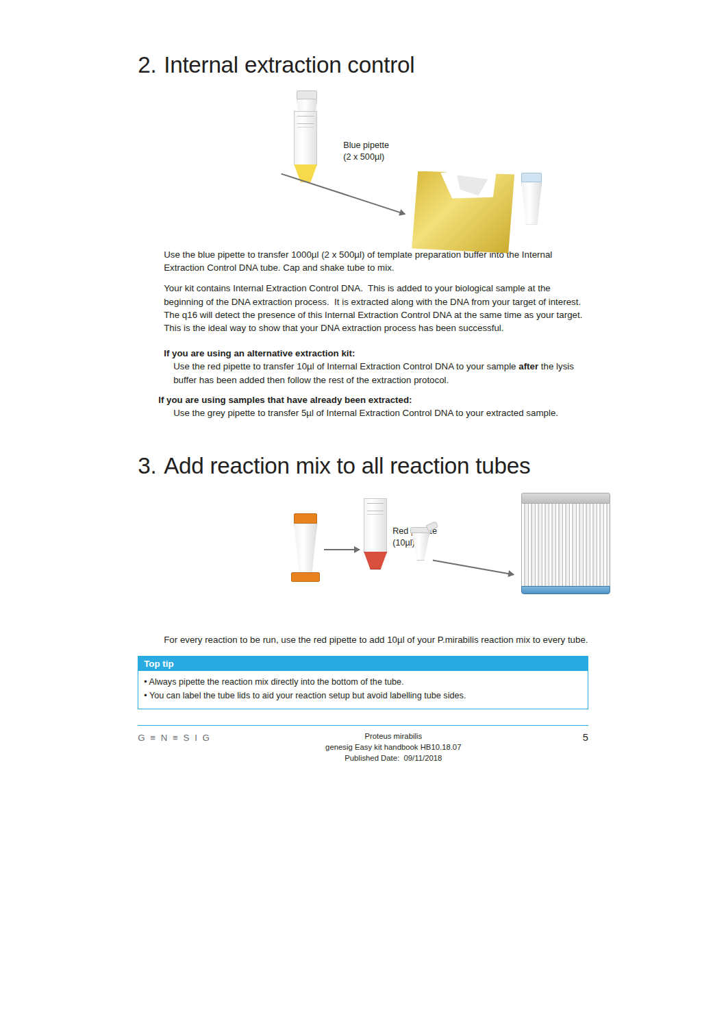2. Internal extraction control
Blue pipette
(2 x 500µl)
Use the blue pipette to transfer 1000µl (2 x 500µl) of template preparation buffer into the Internal Extraction Control DNA tube. Cap and shake tube to mix.
Your kit contains Internal Extraction Control DNA. This is added to your biological sample at the beginning of the DNA extraction process. It is extracted along with the DNA from your target of interest. The q16 will detect the presence of this Internal Extraction Control DNA at the same time as your target. This is the ideal way to show that your DNA extraction process has been successful.
If you are using an alternative extraction kit:
Use the red pipette to transfer 10µl of Internal Extraction Control DNA to your sample after the lysis buffer has been added then follow the rest of the extraction protocol.
If you are using samples that have already been extracted:
Use the grey pipette to transfer 5µl of Internal Extraction Control DNA to your extracted sample.
3. Add reaction mix to all reaction tubes
Red pipette
(10µl)
For every reaction to be run, use the red pipette to add 10µl of your P.mirabilis reaction mix to every tube.
Top tip
• Always pipette the reaction mix directly into the bottom of the tube.
• You can label the tube lids to aid your reaction setup but avoid labelling tube sides.
G ≡ N ≡ S I G
Proteus mirabilis
genesig Easy kit handbook HB10.18.07
Published Date: 09/11/2018
5